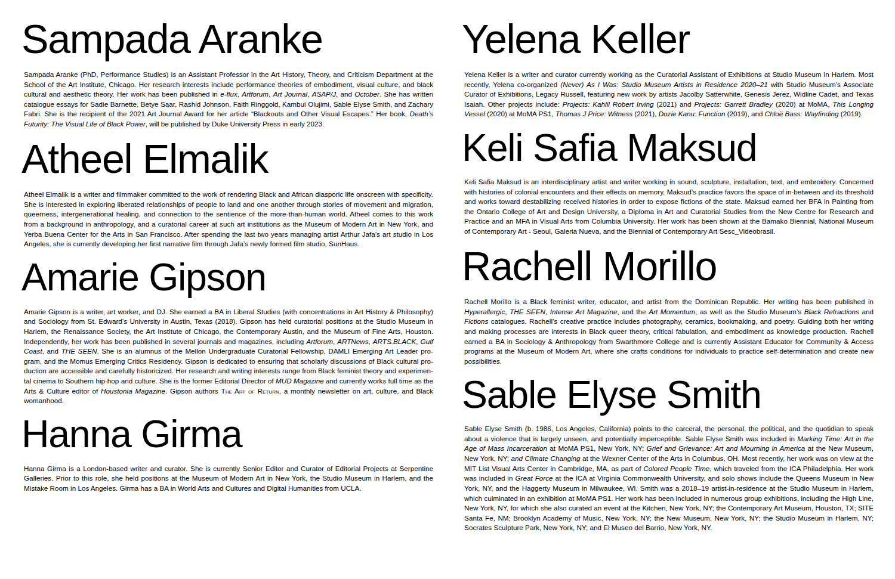Sampada Aranke
Sampada Aranke (PhD, Performance Studies) is an Assistant Professor in the Art History, Theory, and Criticism Department at the School of the Art Institute, Chicago. Her research interests include performance theories of embodiment, visual culture, and black cultural and aesthetic theory. Her work has been published in e-flux, Artforum, Art Journal, ASAP/J, and October. She has written catalogue essays for Sadie Barnette, Betye Saar, Rashid Johnson, Faith Ringgold, Kambui Olujimi, Sable Elyse Smith, and Zachary Fabri. She is the recipient of the 2021 Art Journal Award for her article “Blackouts and Other Visual Escapes.” Her book, Death’s Futurity: The Visual Life of Black Power, will be published by Duke University Press in early 2023.
Atheel Elmalik
Atheel Elmalik is a writer and filmmaker committed to the work of rendering Black and African diasporic life onscreen with specificity. She is interested in exploring liberated relationships of people to land and one another through stories of movement and migration, queerness, intergenerational healing, and connection to the sentience of the more-than-human world. Atheel comes to this work from a background in anthropology, and a curatorial career at such art institutions as the Museum of Modern Art in New York, and Yerba Buena Center for the Arts in San Francisco. After spending the last two years managing artist Arthur Jafa’s art studio in Los Angeles, she is currently developing her first narrative film through Jafa’s newly formed film studio, SunHaus.
Amarie Gipson
Amarie Gipson is a writer, art worker, and DJ. She earned a BA in Liberal Studies (with concentrations in Art History & Philosophy) and Sociology from St. Edward’s University in Austin, Texas (2018). Gipson has held curatorial positions at the Studio Museum in Harlem, the Renaissance Society, the Art Institute of Chicago, the Contemporary Austin, and the Museum of Fine Arts, Houston. Independently, her work has been published in several journals and magazines, including Artforum, ARTNews, ARTS.BLACK, Gulf Coast, and THE SEEN. She is an alumnus of the Mellon Undergraduate Curatorial Fellowship, DAMLI Emerging Art Leader program, and the Momus Emerging Critics Residency. Gipson is dedicated to ensuring that scholarly discussions of Black cultural production are accessible and carefully historicized. Her research and writing interests range from Black feminist theory and experimental cinema to Southern hip-hop and culture. She is the former Editorial Director of MUD Magazine and currently works full time as the Arts & Culture editor of Houstonia Magazine. Gipson authors The Art of Return, a monthly newsletter on art, culture, and Black womanhood.
Hanna Girma
Hanna Girma is a London-based writer and curator. She is currently Senior Editor and Curator of Editorial Projects at Serpentine Galleries. Prior to this role, she held positions at the Museum of Modern Art in New York, the Studio Museum in Harlem, and the Mistake Room in Los Angeles. Girma has a BA in World Arts and Cultures and Digital Humanities from UCLA.
Yelena Keller
Yelena Keller is a writer and curator currently working as the Curatorial Assistant of Exhibitions at Studio Museum in Harlem. Most recently, Yelena co-organized (Never) As I Was: Studio Museum Artists in Residence 2020–21 with Studio Museum’s Associate Curator of Exhibitions, Legacy Russell, featuring new work by artists Jacolby Satterwhite, Genesis Jerez, Widline Cadet, and Texas Isaiah. Other projects include: Projects: Kahlil Robert Irving (2021) and Projects: Garrett Bradley (2020) at MoMA, This Longing Vessel (2020) at MoMA PS1, Thomas J Price: Witness (2021), Dozie Kanu: Function (2019), and Chloë Bass: Wayfinding (2019).
Keli Safia Maksud
Keli Safia Maksud is an interdisciplinary artist and writer working in sound, sculpture, installation, text, and embroidery. Concerned with histories of colonial encounters and their effects on memory, Maksud’s practice favors the space of in-between and its threshold and works toward destabilizing received histories in order to expose fictions of the state. Maksud earned her BFA in Painting from the Ontario College of Art and Design University, a Diploma in Art and Curatorial Studies from the New Centre for Research and Practice and an MFA in Visual Arts from Columbia University. Her work has been shown at the Bamako Biennial, National Museum of Contemporary Art - Seoul, Galeria Nueva, and the Biennial of Contemporary Art Sesc_Videobrasil.
Rachell Morillo
Rachell Morillo is a Black feminist writer, educator, and artist from the Dominican Republic. Her writing has been published in Hyperallergic, THE SEEN, Intense Art Magazine, and the Art Momentum, as well as the Studio Museum’s Black Refractions and Fictions catalogues. Rachell’s creative practice includes photography, ceramics, bookmaking, and poetry. Guiding both her writing and making processes are interests in Black queer theory, critical fabulation, and embodiment as knowledge production. Rachell earned a BA in Sociology & Anthropology from Swarthmore College and is currently Assistant Educator for Community & Access programs at the Museum of Modern Art, where she crafts conditions for individuals to practice self-determination and create new possibilities.
Sable Elyse Smith
Sable Elyse Smith (b. 1986, Los Angeles, California) points to the carceral, the personal, the political, and the quotidian to speak about a violence that is largely unseen, and potentially imperceptible. Sable Elyse Smith was included in Marking Time: Art in the Age of Mass Incarceration at MoMA PS1, New York, NY; Grief and Grievance: Art and Mourning in America at the New Museum, New York, NY; and Climate Changing at the Wexner Center of the Arts in Columbus, OH. Most recently, her work was on view at the MIT List Visual Arts Center in Cambridge, MA, as part of Colored People Time, which traveled from the ICA Philadelphia. Her work was included in Great Force at the ICA at Virginia Commonwealth University, and solo shows include the Queens Museum in New York, NY, and the Haggerty Museum in Milwaukee, WI. Smith was a 2018–19 artist-in-residence at the Studio Museum in Harlem, which culminated in an exhibition at MoMA PS1. Her work has been included in numerous group exhibitions, including the High Line, New York, NY, for which she also curated an event at the Kitchen, New York, NY; the Contemporary Art Museum, Houston, TX; SITE Santa Fe, NM; Brooklyn Academy of Music, New York, NY; the New Museum, New York, NY; the Studio Museum in Harlem, NY; Socrates Sculpture Park, New York, NY; and El Museo del Barrio, New York, NY.